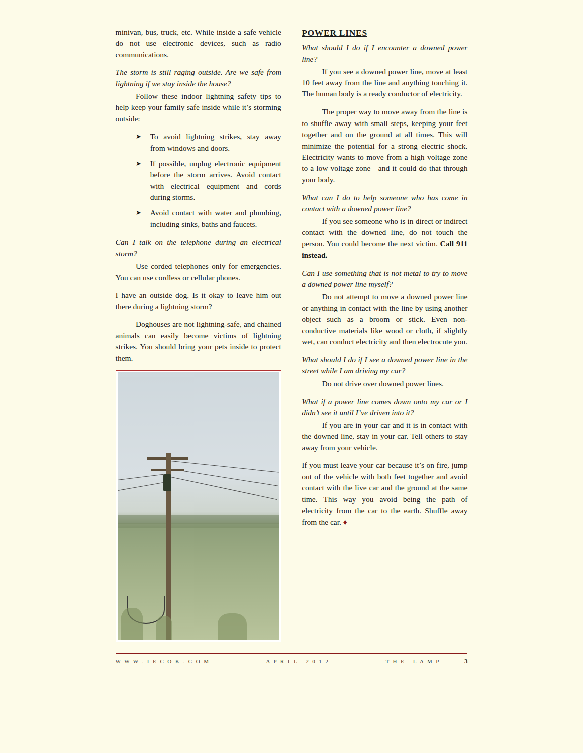minivan, bus, truck, etc. While inside a safe vehicle do not use electronic devices, such as radio communications.
The storm is still raging outside. Are we safe from lightning if we stay inside the house?
Follow these indoor lightning safety tips to help keep your family safe inside while it’s storming outside:
To avoid lightning strikes, stay away from windows and doors.
If possible, unplug electronic equipment before the storm arrives. Avoid contact with electrical equipment and cords during storms.
Avoid contact with water and plumbing, including sinks, baths and faucets.
Can I talk on the telephone during an electrical storm?
Use corded telephones only for emergencies. You can use cordless or cellular phones.
I have an outside dog. Is it okay to leave him out there during a lightning storm?
Doghouses are not lightning-safe, and chained animals can easily become victims of lightning strikes. You should bring your pets inside to protect them.
Power Lines
What should I do if I encounter a downed power line?
If you see a downed power line, move at least 10 feet away from the line and anything touching it. The human body is a ready conductor of electricity.
The proper way to move away from the line is to shuffle away with small steps, keeping your feet together and on the ground at all times. This will minimize the potential for a strong electric shock. Electricity wants to move from a high voltage zone to a low voltage zone—and it could do that through your body.
What can I do to help someone who has come in contact with a downed power line?
If you see someone who is in direct or indirect contact with the downed line, do not touch the person. You could become the next victim. Call 911 instead.
Can I use something that is not metal to try to move a downed power line myself?
Do not attempt to move a downed power line or anything in contact with the line by using another object such as a broom or stick. Even non-conductive materials like wood or cloth, if slightly wet, can conduct electricity and then electrocute you.
What should I do if I see a downed power line in the street while I am driving my car?
Do not drive over downed power lines.
What if a power line comes down onto my car or I didn’t see it until I’ve driven into it?
If you are in your car and it is in contact with the downed line, stay in your car. Tell others to stay away from your vehicle.
If you must leave your car because it’s on fire, jump out of the vehicle with both feet together and avoid contact with the live car and the ground at the same time. This way you avoid being the path of electricity from the car to the earth. Shuffle away from the car. ♦
w w w . i e c o k . c o m
a p r i l 2 0 1 2
t h e l a m p 3